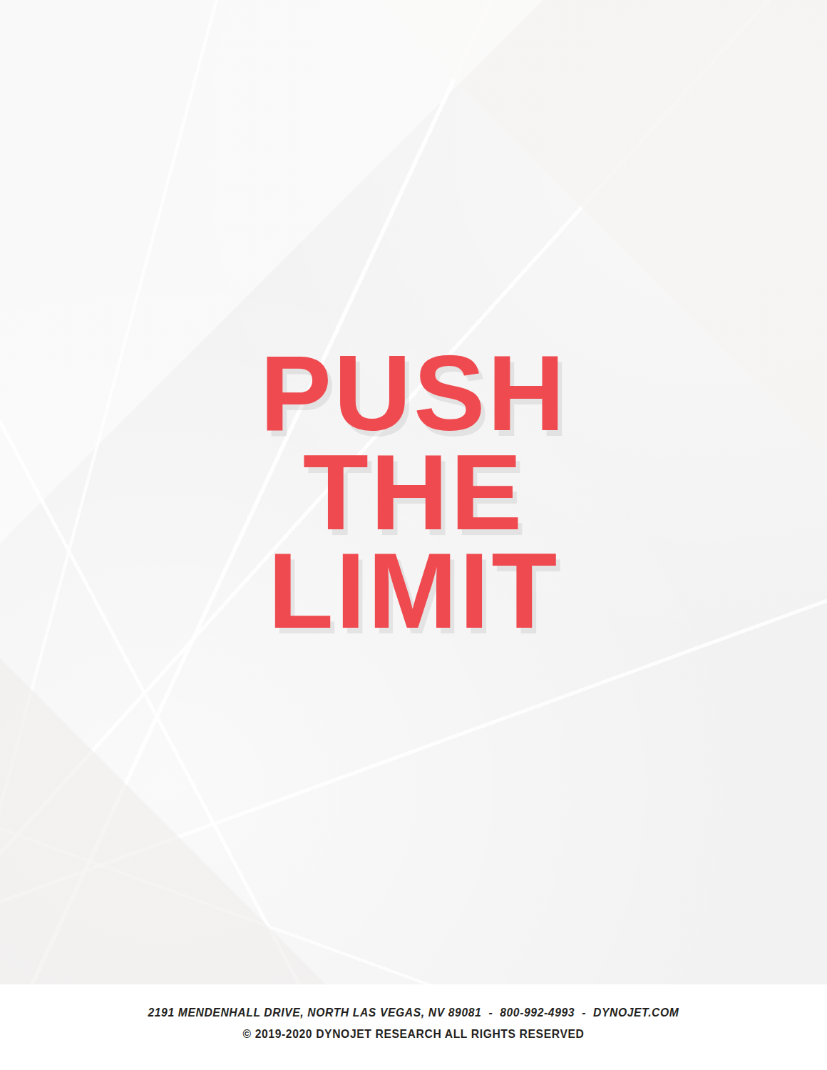Push The Limit
2191 Mendenhall Drive, North Las Vegas, NV 89081 - 800-992-4993 - Dynojet.com © 2019-2020 Dynojet Research All Rights Reserved